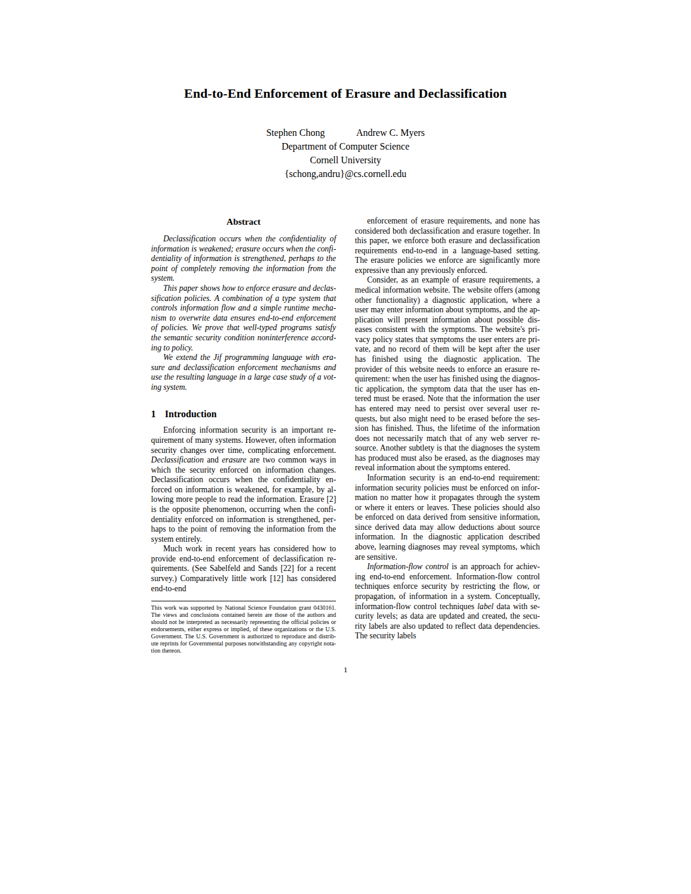End-to-End Enforcement of Erasure and Declassification
Stephen Chong Andrew C. Myers Department of Computer Science Cornell University {schong,andru}@cs.cornell.edu
Abstract
Declassification occurs when the confidentiality of information is weakened; erasure occurs when the confidentiality of information is strengthened, perhaps to the point of completely removing the information from the system.
This paper shows how to enforce erasure and declassification policies. A combination of a type system that controls information flow and a simple runtime mechanism to overwrite data ensures end-to-end enforcement of policies. We prove that well-typed programs satisfy the semantic security condition noninterference according to policy.
We extend the Jif programming language with erasure and declassification enforcement mechanisms and use the resulting language in a large case study of a voting system.
1 Introduction
Enforcing information security is an important requirement of many systems. However, often information security changes over time, complicating enforcement. Declassification and erasure are two common ways in which the security enforced on information changes. Declassification occurs when the confidentiality enforced on information is weakened, for example, by allowing more people to read the information. Erasure [2] is the opposite phenomenon, occurring when the confidentiality enforced on information is strengthened, perhaps to the point of removing the information from the system entirely.
Much work in recent years has considered how to provide end-to-end enforcement of declassification requirements. (See Sabelfeld and Sands [22] for a recent survey.) Comparatively little work [12] has considered end-to-end
This work was supported by National Science Foundation grant 0430161. The views and conclusions contained herein are those of the authors and should not be interpreted as necessarily representing the official policies or endorsements, either express or implied, of these organizations or the U.S. Government. The U.S. Government is authorized to reproduce and distribute reprints for Governmental purposes notwithstanding any copyright notation thereon.
enforcement of erasure requirements, and none has considered both declassification and erasure together. In this paper, we enforce both erasure and declassification requirements end-to-end in a language-based setting. The erasure policies we enforce are significantly more expressive than any previously enforced.
Consider, as an example of erasure requirements, a medical information website. The website offers (among other functionality) a diagnostic application, where a user may enter information about symptoms, and the application will present information about possible diseases consistent with the symptoms. The website's privacy policy states that symptoms the user enters are private, and no record of them will be kept after the user has finished using the diagnostic application. The provider of this website needs to enforce an erasure requirement: when the user has finished using the diagnostic application, the symptom data that the user has entered must be erased. Note that the information the user has entered may need to persist over several user requests, but also might need to be erased before the session has finished. Thus, the lifetime of the information does not necessarily match that of any web server resource. Another subtlety is that the diagnoses the system has produced must also be erased, as the diagnoses may reveal information about the symptoms entered.
Information security is an end-to-end requirement: information security policies must be enforced on information no matter how it propagates through the system or where it enters or leaves. These policies should also be enforced on data derived from sensitive information, since derived data may allow deductions about source information. In the diagnostic application described above, learning diagnoses may reveal symptoms, which are sensitive.
Information-flow control is an approach for achieving end-to-end enforcement. Information-flow control techniques enforce security by restricting the flow, or propagation, of information in a system. Conceptually, information-flow control techniques label data with security levels; as data are updated and created, the security labels are also updated to reflect data dependencies. The security labels
1